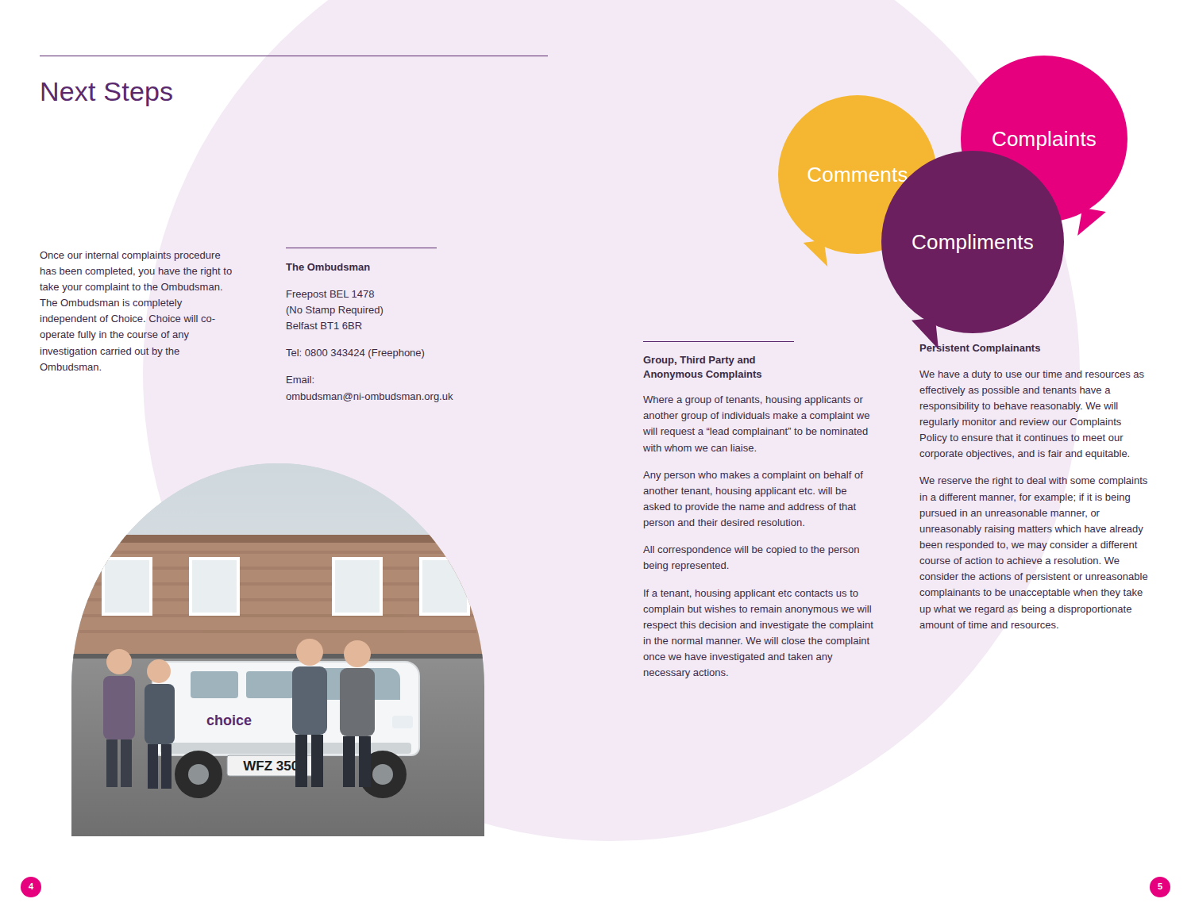Next Steps
Once our internal complaints procedure has been completed, you have the right to take your complaint to the Ombudsman. The Ombudsman is completely independent of Choice. Choice will co-operate fully in the course of any investigation carried out by the Ombudsman.
The Ombudsman
Freepost BEL 1478
(No Stamp Required)
Belfast BT1 6BR
Tel: 0800 343424 (Freephone)
Email:
ombudsman@ni-ombudsman.org.uk
choice WFZ 3506
4
Comments
Complaints
Compliments
Group, Third Party and
Anonymous Complaints
Where a group of tenants, housing applicants or another group of individuals make a complaint we will request a “lead complainant” to be nominated with whom we can liaise.
Any person who makes a complaint on behalf of another tenant, housing applicant etc. will be asked to provide the name and address of that person and their desired resolution.
All correspondence will be copied to the person being represented.
If a tenant, housing applicant etc contacts us to complain but wishes to remain anonymous we will respect this decision and investigate the complaint in the normal manner. We will close the complaint once we have investigated and taken any necessary actions.
Persistent Complainants
We have a duty to use our time and resources as effectively as possible and tenants have a responsibility to behave reasonably. We will regularly monitor and review our Complaints Policy to ensure that it continues to meet our corporate objectives, and is fair and equitable.
We reserve the right to deal with some complaints in a different manner, for example; if it is being pursued in an unreasonable manner, or unreasonably raising matters which have already been responded to, we may consider a different course of action to achieve a resolution. We consider the actions of persistent or unreasonable complainants to be unacceptable when they take up what we regard as being a disproportionate amount of time and resources.
5